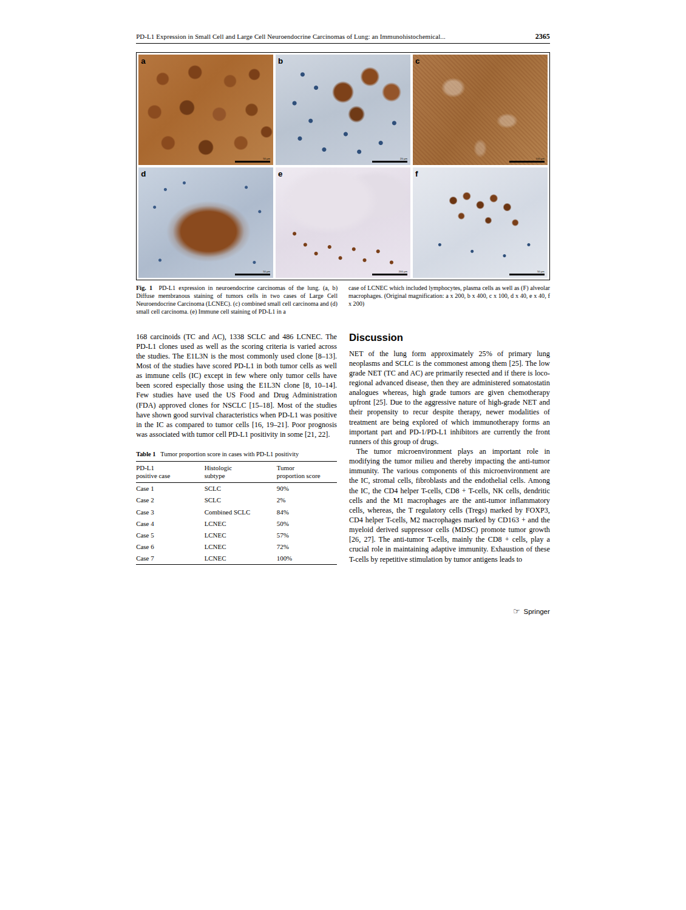PD-L1 Expression in Small Cell and Large Cell Neuroendocrine Carcinomas of Lung: an Immunohistochemical... 2365
a 50 µm
b 20 µm
c 100 µm
d 50 µm
e 200 µm
f 50 µm
Fig. 1 PD-L1 expression in neuroendocrine carcinomas of the lung. (a, b) Diffuse membranous staining of tumors cells in two cases of Large Cell Neuroendocrine Carcinoma (LCNEC). (c) combined small cell carcinoma and (d) small cell carcinoma. (e) Immune cell staining of PD-L1 in a
case of LCNEC which included lymphocytes, plasma cells as well as (F) alveolar macrophages. (Original magnification: a x 200, b x 400, c x 100, d x 40, e x 40, f x 200)
168 carcinoids (TC and AC), 1338 SCLC and 486 LCNEC. The PD-L1 clones used as well as the scoring criteria is varied across the studies. The E1L3N is the most commonly used clone [8–13]. Most of the studies have scored PD-L1 in both tumor cells as well as immune cells (IC) except in few where only tumor cells have been scored especially those using the E1L3N clone [8, 10–14]. Few studies have used the US Food and Drug Administration (FDA) approved clones for NSCLC [15–18]. Most of the studies have shown good survival characteristics when PD-L1 was positive in the IC as compared to tumor cells [16, 19–21]. Poor prognosis was associated with tumor cell PD-L1 positivity in some [21, 22].
Table 1 Tumor proportion score in cases with PD-L1 positivity
| PD-L1 positive case | Histologic subtype | Tumor proportion score |
| --- | --- | --- |
| Case 1 | SCLC | 90% |
| Case 2 | SCLC | 2% |
| Case 3 | Combined SCLC | 84% |
| Case 4 | LCNEC | 50% |
| Case 5 | LCNEC | 57% |
| Case 6 | LCNEC | 72% |
| Case 7 | LCNEC | 100% |
Discussion
NET of the lung form approximately 25% of primary lung neoplasms and SCLC is the commonest among them [25]. The low grade NET (TC and AC) are primarily resected and if there is loco-regional advanced disease, then they are administered somatostatin analogues whereas, high grade tumors are given chemotherapy upfront [25]. Due to the aggressive nature of high-grade NET and their propensity to recur despite therapy, newer modalities of treatment are being explored of which immunotherapy forms an important part and PD-1/PD-L1 inhibitors are currently the front runners of this group of drugs.
The tumor microenvironment plays an important role in modifying the tumor milieu and thereby impacting the anti-tumor immunity. The various components of this microenvironment are the IC, stromal cells, fibroblasts and the endothelial cells. Among the IC, the CD4 helper T-cells, CD8 + T-cells, NK cells, dendritic cells and the M1 macrophages are the anti-tumor inflammatory cells, whereas, the T regulatory cells (Tregs) marked by FOXP3, CD4 helper T-cells, M2 macrophages marked by CD163 + and the myeloid derived suppressor cells (MDSC) promote tumor growth [26, 27]. The anti-tumor T-cells, mainly the CD8 + cells, play a crucial role in maintaining adaptive immunity. Exhaustion of these T-cells by repetitive stimulation by tumor antigens leads to
☞ Springer